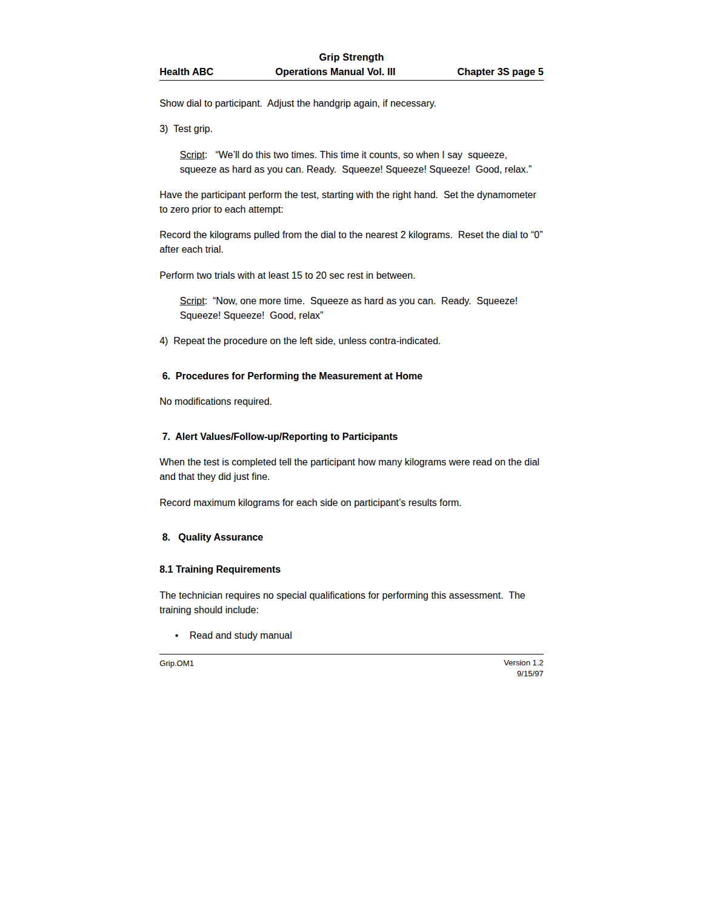Grip Strength
Health ABC Operations Manual Vol. III Chapter 3S page 5
Show dial to participant. Adjust the handgrip again, if necessary.
3) Test grip.
Script: “We’ll do this two times. This time it counts, so when I say squeeze, squeeze as hard as you can. Ready. Squeeze! Squeeze! Squeeze! Good, relax.”
Have the participant perform the test, starting with the right hand. Set the dynamometer to zero prior to each attempt:
Record the kilograms pulled from the dial to the nearest 2 kilograms. Reset the dial to “0” after each trial.
Perform two trials with at least 15 to 20 sec rest in between.
Script: “Now, one more time. Squeeze as hard as you can. Ready. Squeeze! Squeeze! Squeeze! Good, relax”
4) Repeat the procedure on the left side, unless contra-indicated.
6. Procedures for Performing the Measurement at Home
No modifications required.
7. Alert Values/Follow-up/Reporting to Participants
When the test is completed tell the participant how many kilograms were read on the dial and that they did just fine.
Record maximum kilograms for each side on participant’s results form.
8. Quality Assurance
8.1 Training Requirements
The technician requires no special qualifications for performing this assessment. The training should include:
Read and study manual
Grip.OM1
Version 1.2
9/15/97